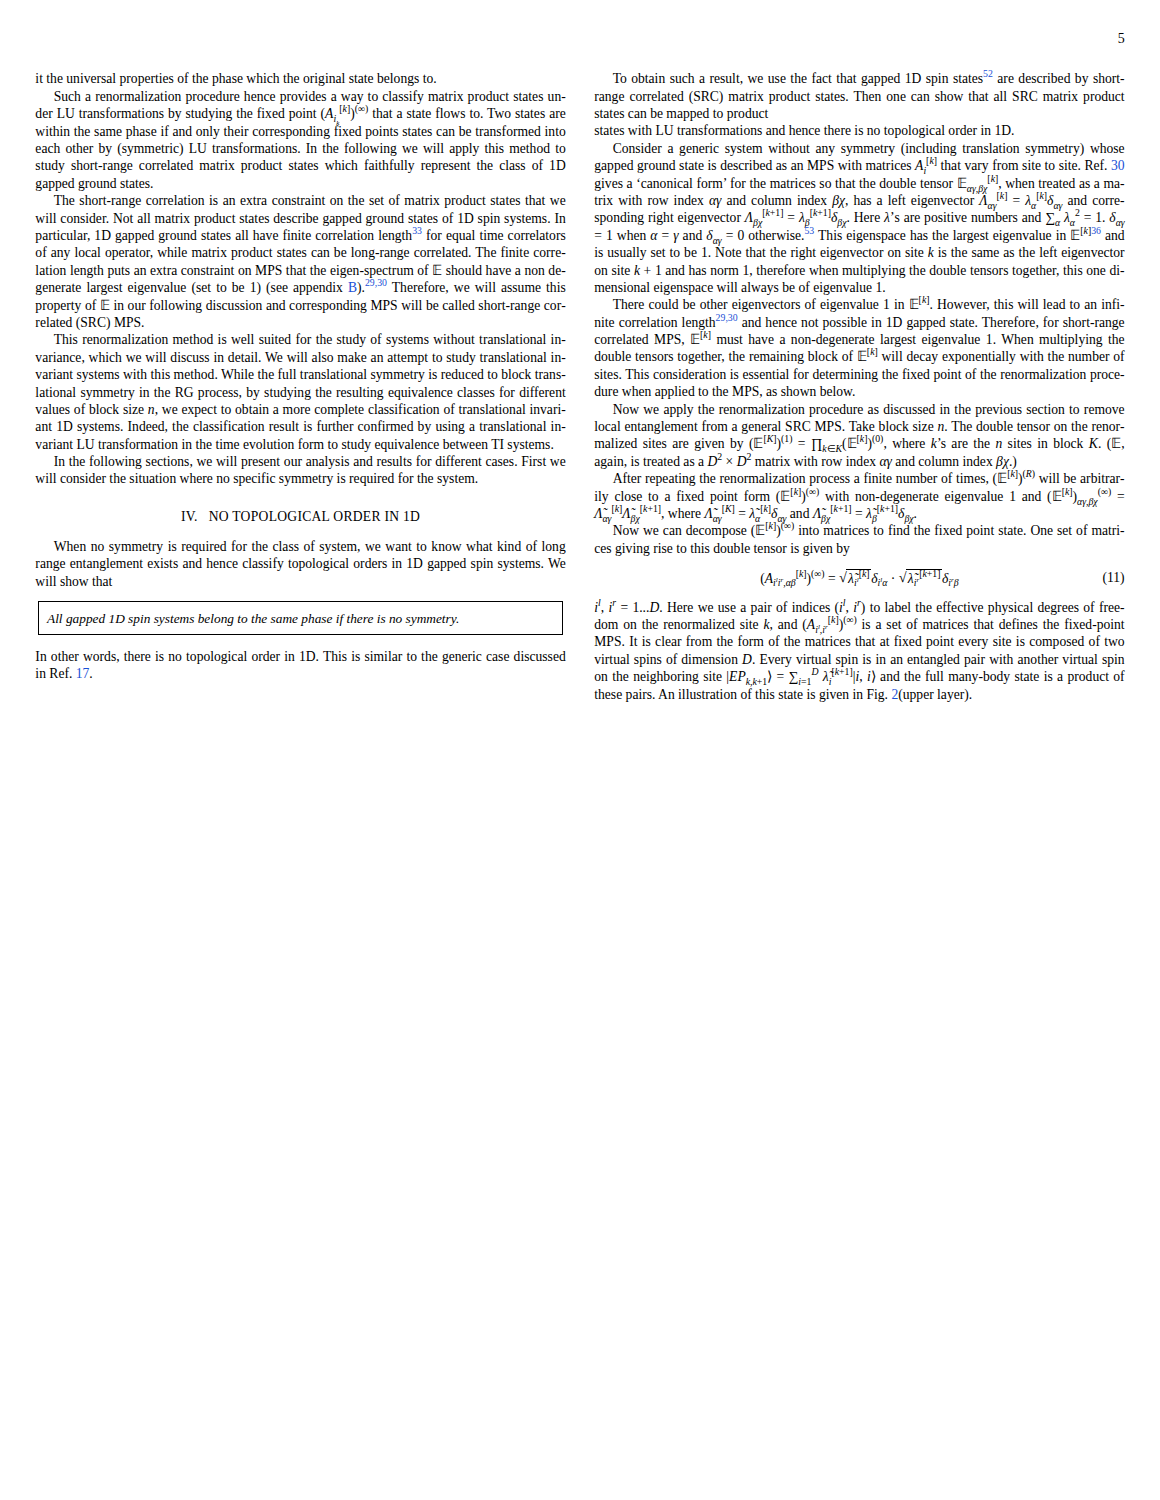5
it the universal properties of the phase which the original state belongs to.
Such a renormalization procedure hence provides a way to classify matrix product states under LU transformations by studying the fixed point (Aik[k])(∞) that a state flows to. Two states are within the same phase if and only their corresponding fixed points states can be transformed into each other by (symmetric) LU transformations. In the following we will apply this method to study short-range correlated matrix product states which faithfully represent the class of 1D gapped ground states.
The short-range correlation is an extra constraint on the set of matrix product states that we will consider. Not all matrix product states describe gapped ground states of 1D spin systems. In particular, 1D gapped ground states all have finite correlation length33 for equal time correlators of any local operator, while matrix product states can be long-range correlated. The finite correlation length puts an extra constraint on MPS that the eigen-spectrum of should have a non degenerate largest eigenvalue (set to be 1) (see appendix B).29,30 Therefore, we will assume this property of in our following discussion and corresponding MPS will be called short-range correlated (SRC) MPS.
This renormalization method is well suited for the study of systems without translational invariance, which we will discuss in detail. We will also make an attempt to study translational invariant systems with this method. While the full translational symmetry is reduced to block translational symmetry in the RG process, by studying the resulting equivalence classes for different values of block size n, we expect to obtain a more complete classification of translational invariant 1D systems. Indeed, the classification result is further confirmed by using a translational invariant LU transformation in the time evolution form to study equivalence between TI systems.
In the following sections, we will present our analysis and results for different cases. First we will consider the situation where no specific symmetry is required for the system.
IV. NO TOPOLOGICAL ORDER IN 1D
When no symmetry is required for the class of system, we want to know what kind of long range entanglement exists and hence classify topological orders in 1D gapped spin systems. We will show that
All gapped 1D spin systems belong to the same phase if there is no symmetry.
In other words, there is no topological order in 1D. This is similar to the generic case discussed in Ref. 17.
To obtain such a result, we use the fact that gapped 1D spin states52 are described by short-range correlated (SRC) matrix product states. Then one can show that all SRC matrix product states can be mapped to product
states with LU transformations and hence there is no topological order in 1D.
Consider a generic system without any symmetry (including translation symmetry) whose gapped ground state is described as an MPS with matrices Ai[k] that vary from site to site. Ref. 30 gives a ‘canonical form’ for the matrices so that the double tensor αγ,βχ[k], when treated as a matrix with row index αγ and column index βχ, has a left eigenvector Λαγ[k] = λα[k]δαγ and corresponding right eigenvector Λβχ[k+1] = λβ[k+1]δβχ. Here λ’s are positive numbers and ∑α λα2 = 1. δαγ = 1 when α = γ and δαγ = 0 otherwise.53 This eigenspace has the largest eigenvalue in [k]36 and is usually set to be 1. Note that the right eigenvector on site k is the same as the left eigenvector on site k + 1 and has norm 1, therefore when multiplying the double tensors together, this one dimensional eigenspace will always be of eigenvalue 1.
There could be other eigenvectors of eigenvalue 1 in [k]. However, this will lead to an infinite correlation length29,30 and hence not possible in 1D gapped state. Therefore, for short-range correlated MPS, [k] must have a non-degenerate largest eigenvalue 1. When multiplying the double tensors together, the remaining block of [k] will decay exponentially with the number of sites. This consideration is essential for determining the fixed point of the renormalization procedure when applied to the MPS, as shown below.
Now we apply the renormalization procedure as discussed in the previous section to remove local entanglement from a general SRC MPS. Take block size n. The double tensor on the renormalized sites are given by ([K])(1) = ∏k∈K([k])(0), where k’s are the n sites in block K. ( , again, is treated as a D2 × D2 matrix with row index αγ and column index βχ.)
After repeating the renormalization process a finite number of times, ([k])(R) will be arbitrarily close to a fixed point form ([k])(∞) with non-degenerate eigenvalue 1 and ([k])αγ,βχ(∞) = Λ̃αγ[k]Λ̃βχ[k+1], where Λ̃αγ[K] = λ̃α[k]δαγ and Λ̃βχ[k+1] = λ̃β[k+1]δβχ.
Now we can decompose ([k])(∞) into matrices to find the fixed point state. One set of matrices giving rise to this double tensor is given by
(Ailir,αβ[k])(∞) = λ̃il[k] δilα · λ̃ir[k+1] δirβ (11)
il, ir = 1...D. Here we use a pair of indices (il, ir) to label the effective physical degrees of freedom on the renormalized site k, and (Ail,ir[k])(∞) is a set of matrices that defines the fixed-point MPS. It is clear from the form of the matrices that at fixed point every site is composed of two virtual spins of dimension D. Every virtual spin is in an entangled pair with another virtual spin on the neighboring site |EPk,k+1⟩ = ∑i=1D λ̃i[k+1]|i, i⟩ and the full many-body state is a product of these pairs. An illustration of this state is given in Fig. 2(upper layer).